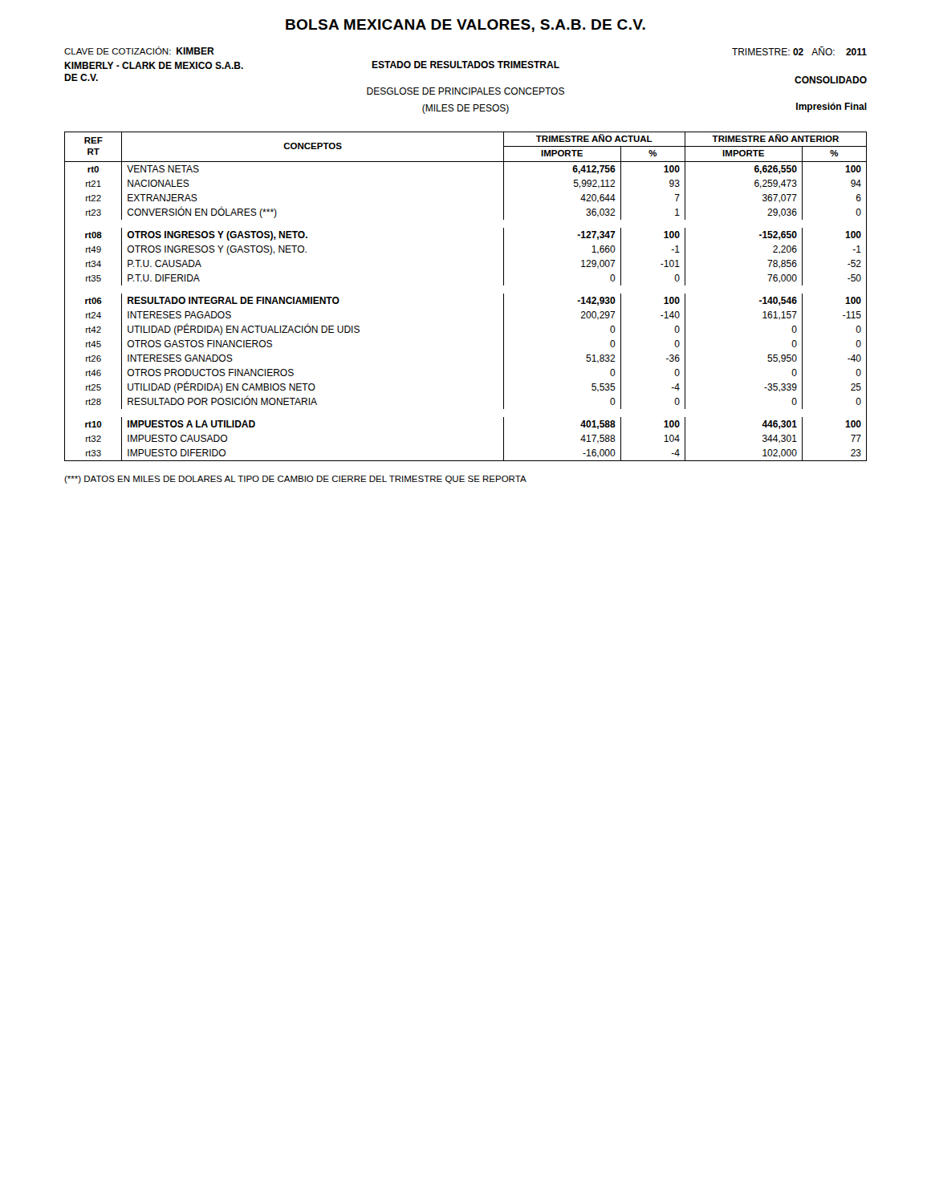BOLSA MEXICANA DE VALORES, S.A.B. DE C.V.
CLAVE DE COTIZACIÓN: KIMBER
KIMBERLY - CLARK DE MEXICO S.A.B.
DE C.V.
ESTADO DE RESULTADOS TRIMESTRAL
DESGLOSE DE PRINCIPALES CONCEPTOS
(MILES DE PESOS)
TRIMESTRE: 02 AÑO: 2011
CONSOLIDADO
Impresión Final
| REF RT | CONCEPTOS | TRIMESTRE AÑO ACTUAL | TRIMESTRE AÑO ANTERIOR |
| --- | --- | --- | --- |
| IMPORTE | % | IMPORTE | % |
| rt0 | VENTAS NETAS | 6,412,756 | 100 | 6,626,550 | 100 |
| rt21 | NACIONALES | 5,992,112 | 93 | 6,259,473 | 94 |
| rt22 | EXTRANJERAS | 420,644 | 7 | 367,077 | 6 |
| rt23 | CONVERSIÓN EN DÓLARES (***) | 36,032 | 1 | 29,036 | 0 |
| rt08 | OTROS INGRESOS Y (GASTOS), NETO. | -127,347 | 100 | -152,650 | 100 |
| rt49 | OTROS INGRESOS Y (GASTOS), NETO. | 1,660 | -1 | 2,206 | -1 |
| rt34 | P.T.U. CAUSADA | 129,007 | -101 | 78,856 | -52 |
| rt35 | P.T.U. DIFERIDA | 0 | 0 | 76,000 | -50 |
| rt06 | RESULTADO INTEGRAL DE FINANCIAMIENTO | -142,930 | 100 | -140,546 | 100 |
| rt24 | INTERESES PAGADOS | 200,297 | -140 | 161,157 | -115 |
| rt42 | UTILIDAD (PÉRDIDA) EN ACTUALIZACIÓN DE UDIS | 0 | 0 | 0 | 0 |
| rt45 | OTROS GASTOS FINANCIEROS | 0 | 0 | 0 | 0 |
| rt26 | INTERESES GANADOS | 51,832 | -36 | 55,950 | -40 |
| rt46 | OTROS PRODUCTOS FINANCIEROS | 0 | 0 | 0 | 0 |
| rt25 | UTILIDAD (PÉRDIDA) EN CAMBIOS NETO | 5,535 | -4 | -35,339 | 25 |
| rt28 | RESULTADO POR POSICIÓN MONETARIA | 0 | 0 | 0 | 0 |
| rt10 | IMPUESTOS A LA UTILIDAD | 401,588 | 100 | 446,301 | 100 |
| rt32 | IMPUESTO CAUSADO | 417,588 | 104 | 344,301 | 77 |
| rt33 | IMPUESTO DIFERIDO | -16,000 | -4 | 102,000 | 23 |
(***) DATOS EN MILES DE DOLARES AL TIPO DE CAMBIO DE CIERRE DEL TRIMESTRE QUE SE REPORTA